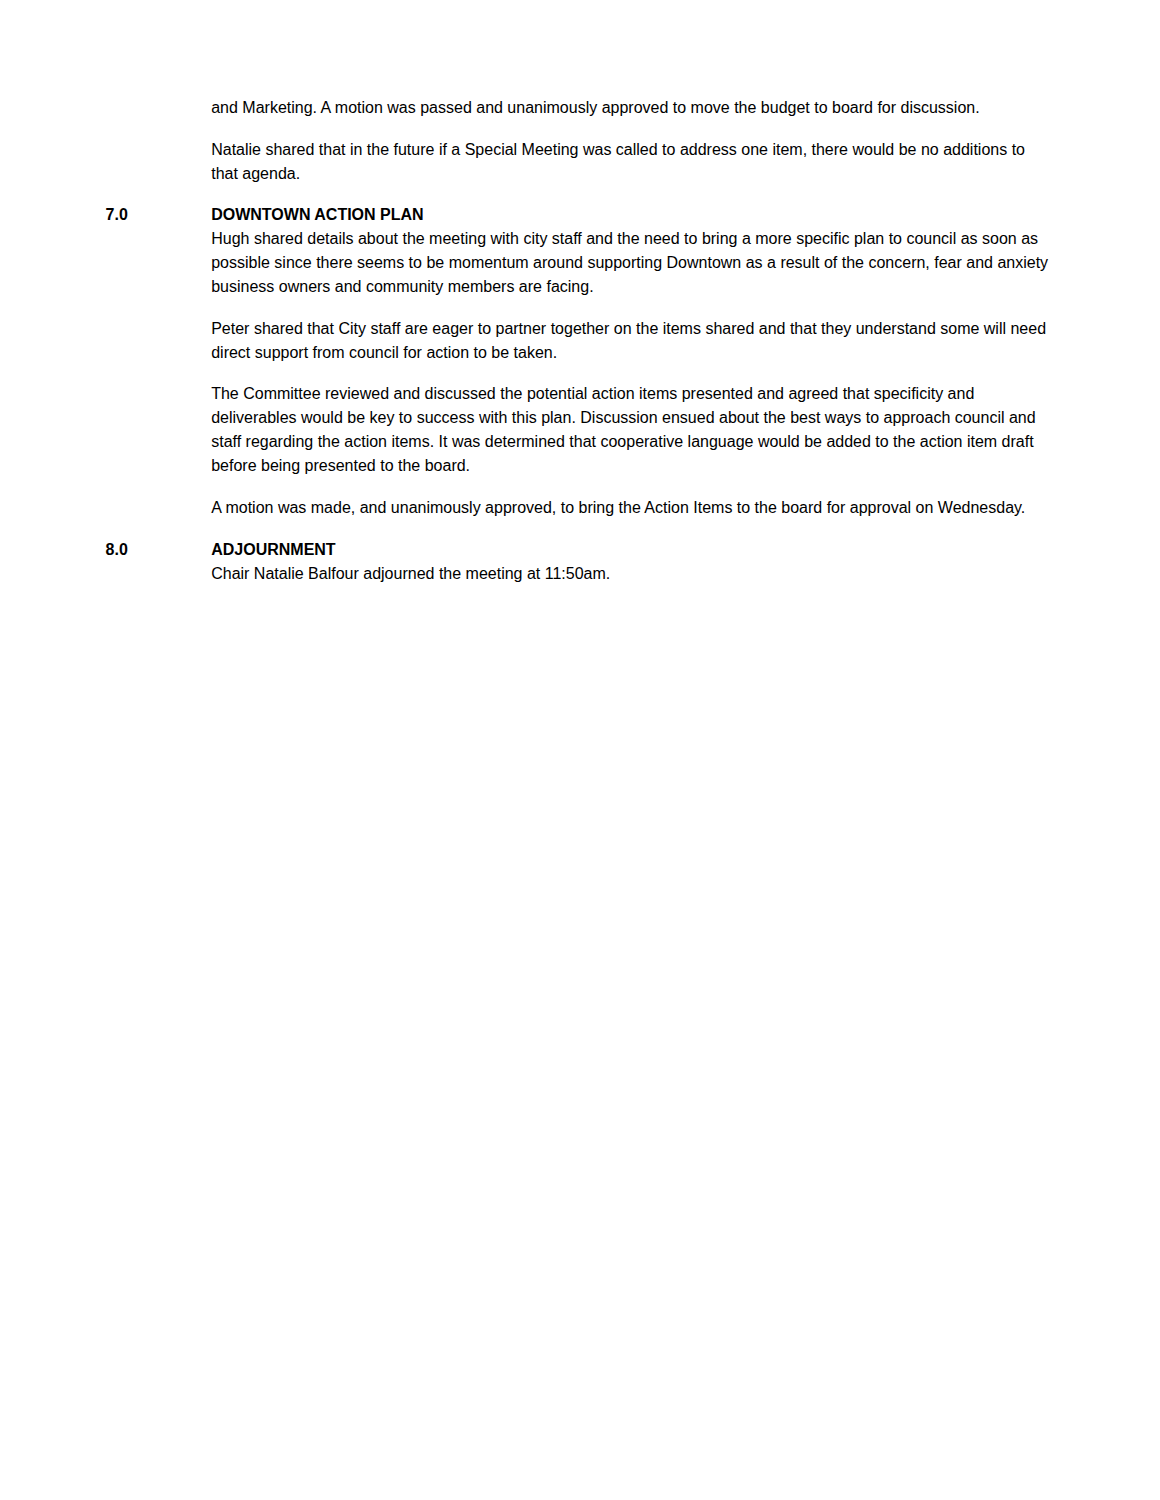and Marketing. A motion was passed and unanimously approved to move the budget to board for discussion.
Natalie shared that in the future if a Special Meeting was called to address one item, there would be no additions to that agenda.
7.0
DOWNTOWN ACTION PLAN
Hugh shared details about the meeting with city staff and the need to bring a more specific plan to council as soon as possible since there seems to be momentum around supporting Downtown as a result of the concern, fear and anxiety business owners and community members are facing.
Peter shared that City staff are eager to partner together on the items shared and that they understand some will need direct support from council for action to be taken.
The Committee reviewed and discussed the potential action items presented and agreed that specificity and deliverables would be key to success with this plan. Discussion ensued about the best ways to approach council and staff regarding the action items. It was determined that cooperative language would be added to the action item draft before being presented to the board.
A motion was made, and unanimously approved, to bring the Action Items to the board for approval on Wednesday.
8.0
ADJOURNMENT
Chair Natalie Balfour adjourned the meeting at 11:50am.